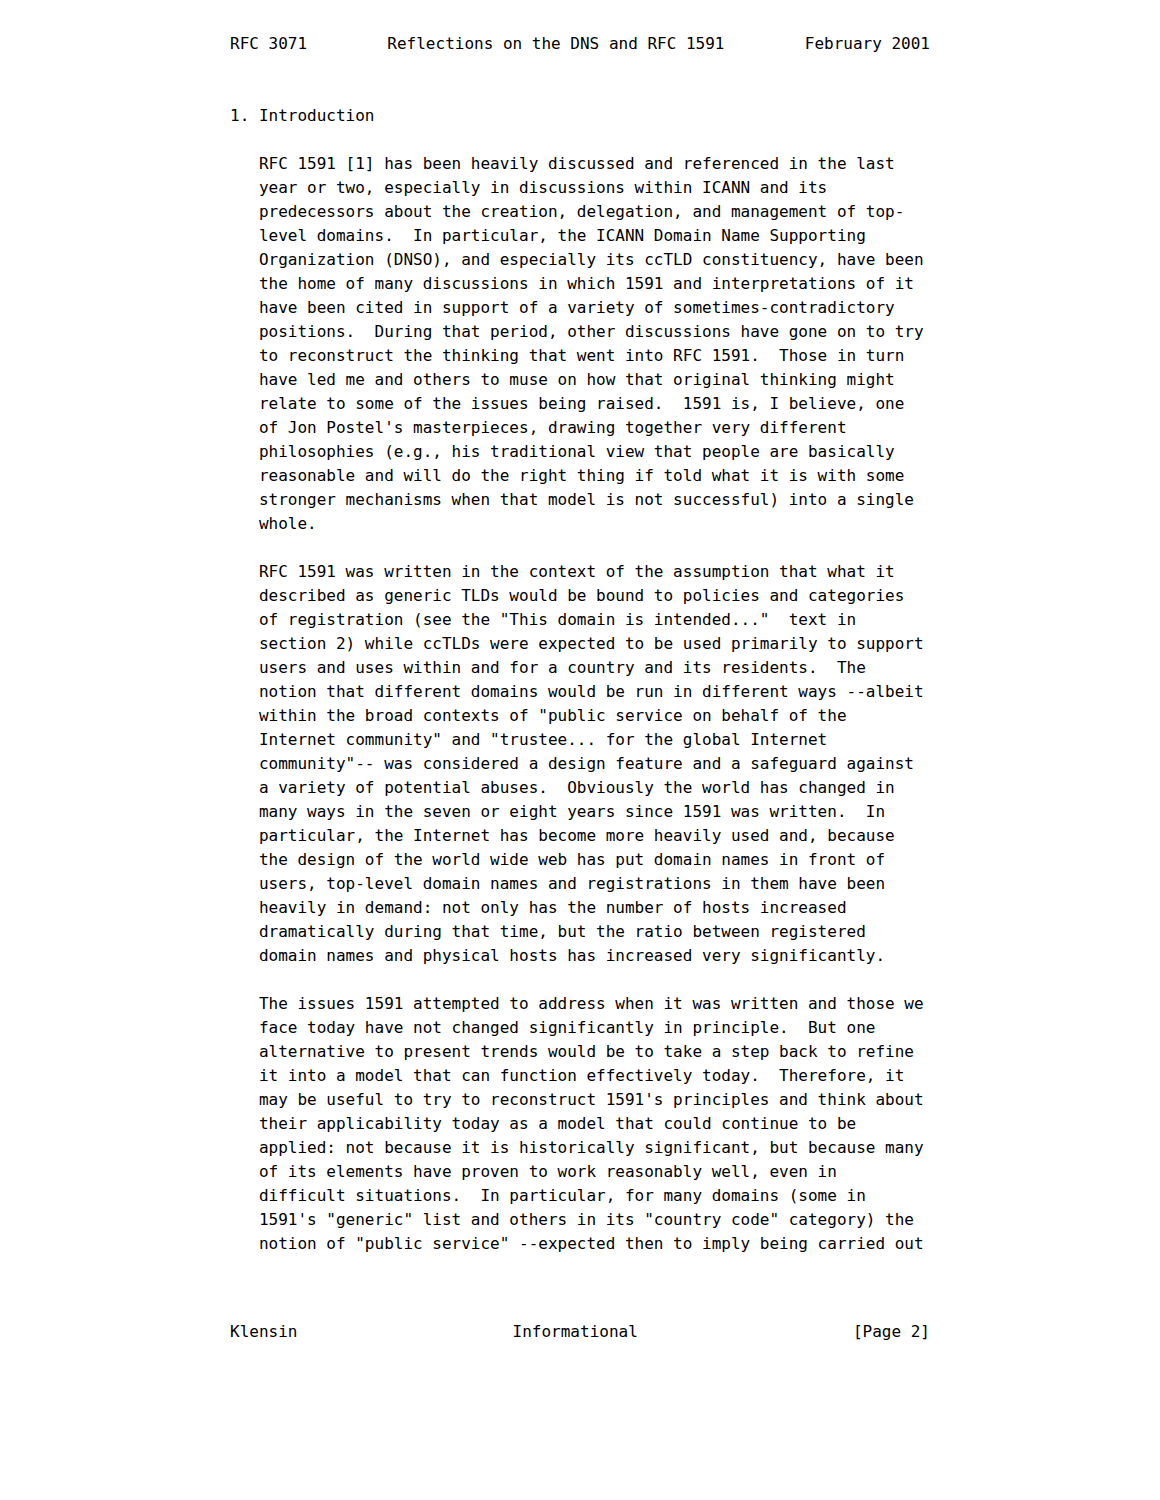RFC 3071 Reflections on the DNS and RFC 1591 February 2001
1. Introduction
RFC 1591 [1] has been heavily discussed and referenced in the last year or two, especially in discussions within ICANN and its predecessors about the creation, delegation, and management of top- level domains. In particular, the ICANN Domain Name Supporting Organization (DNSO), and especially its ccTLD constituency, have been the home of many discussions in which 1591 and interpretations of it have been cited in support of a variety of sometimes-contradictory positions. During that period, other discussions have gone on to try to reconstruct the thinking that went into RFC 1591. Those in turn have led me and others to muse on how that original thinking might relate to some of the issues being raised. 1591 is, I believe, one of Jon Postel's masterpieces, drawing together very different philosophies (e.g., his traditional view that people are basically reasonable and will do the right thing if told what it is with some stronger mechanisms when that model is not successful) into a single whole.
RFC 1591 was written in the context of the assumption that what it described as generic TLDs would be bound to policies and categories of registration (see the "This domain is intended..." text in section 2) while ccTLDs were expected to be used primarily to support users and uses within and for a country and its residents. The notion that different domains would be run in different ways --albeit within the broad contexts of "public service on behalf of the Internet community" and "trustee... for the global Internet community"-- was considered a design feature and a safeguard against a variety of potential abuses. Obviously the world has changed in many ways in the seven or eight years since 1591 was written. In particular, the Internet has become more heavily used and, because the design of the world wide web has put domain names in front of users, top-level domain names and registrations in them have been heavily in demand: not only has the number of hosts increased dramatically during that time, but the ratio between registered domain names and physical hosts has increased very significantly.
The issues 1591 attempted to address when it was written and those we face today have not changed significantly in principle. But one alternative to present trends would be to take a step back to refine it into a model that can function effectively today. Therefore, it may be useful to try to reconstruct 1591's principles and think about their applicability today as a model that could continue to be applied: not because it is historically significant, but because many of its elements have proven to work reasonably well, even in difficult situations. In particular, for many domains (some in 1591's "generic" list and others in its "country code" category) the notion of "public service" --expected then to imply being carried out
Klensin Informational [Page 2]